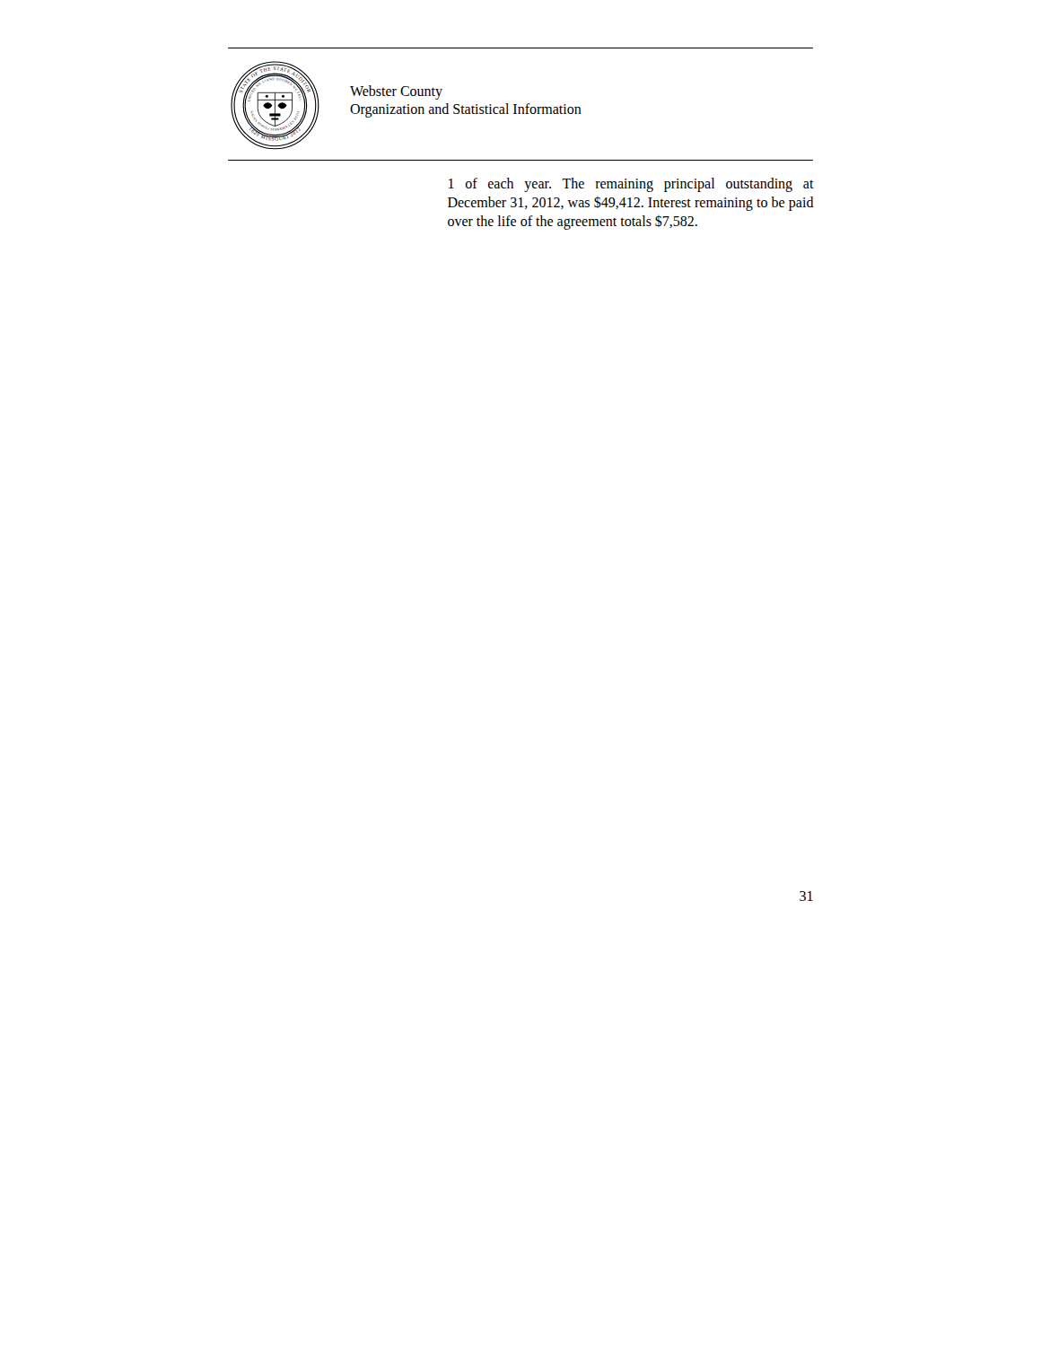STATE OF THE STATE AUDITOR 1820 MISSOURI 2012 UNITED WE STAND DIVIDED WE FALL SALUS POPULI SUPREMA LEX ESTO
Webster County
Organization and Statistical Information
1 of each year. The remaining principal outstanding at December 31, 2012, was $49,412. Interest remaining to be paid over the life of the agreement totals $7,582.
31